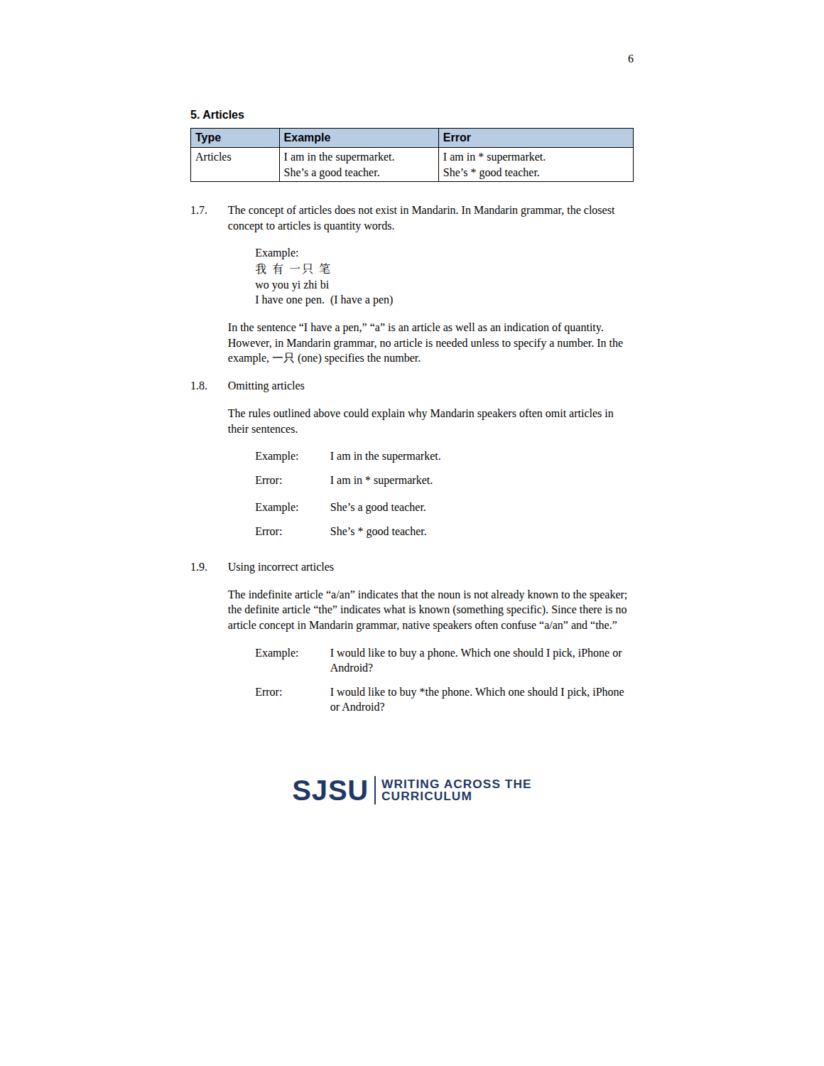6
5. Articles
| Type | Example | Error |
| --- | --- | --- |
| Articles | I am in the supermarket. She’s a good teacher. | I am in * supermarket. She’s * good teacher. |
1.7. The concept of articles does not exist in Mandarin. In Mandarin grammar, the closest concept to articles is quantity words.
Example:
我 有 一只 笔
wo you yi zhi bi
I have one pen. (I have a pen)
In the sentence “I have a pen,” “a” is an article as well as an indication of quantity. However, in Mandarin grammar, no article is needed unless to specify a number. In the example, 一只 (one) specifies the number.
1.8. Omitting articles
The rules outlined above could explain why Mandarin speakers often omit articles in their sentences.
Example: I am in the supermarket.
Error: I am in * supermarket.
Example: She’s a good teacher.
Error: She’s * good teacher.
1.9. Using incorrect articles
The indefinite article “a/an” indicates that the noun is not already known to the speaker; the definite article “the” indicates what is known (something specific). Since there is no article concept in Mandarin grammar, native speakers often confuse “a/an” and “the.”
Example: I would like to buy a phone. Which one should I pick, iPhone or Android?
Error: I would like to buy *the phone. Which one should I pick, iPhone or Android?
SJSU WRITING ACROSS THE CURRICULUM